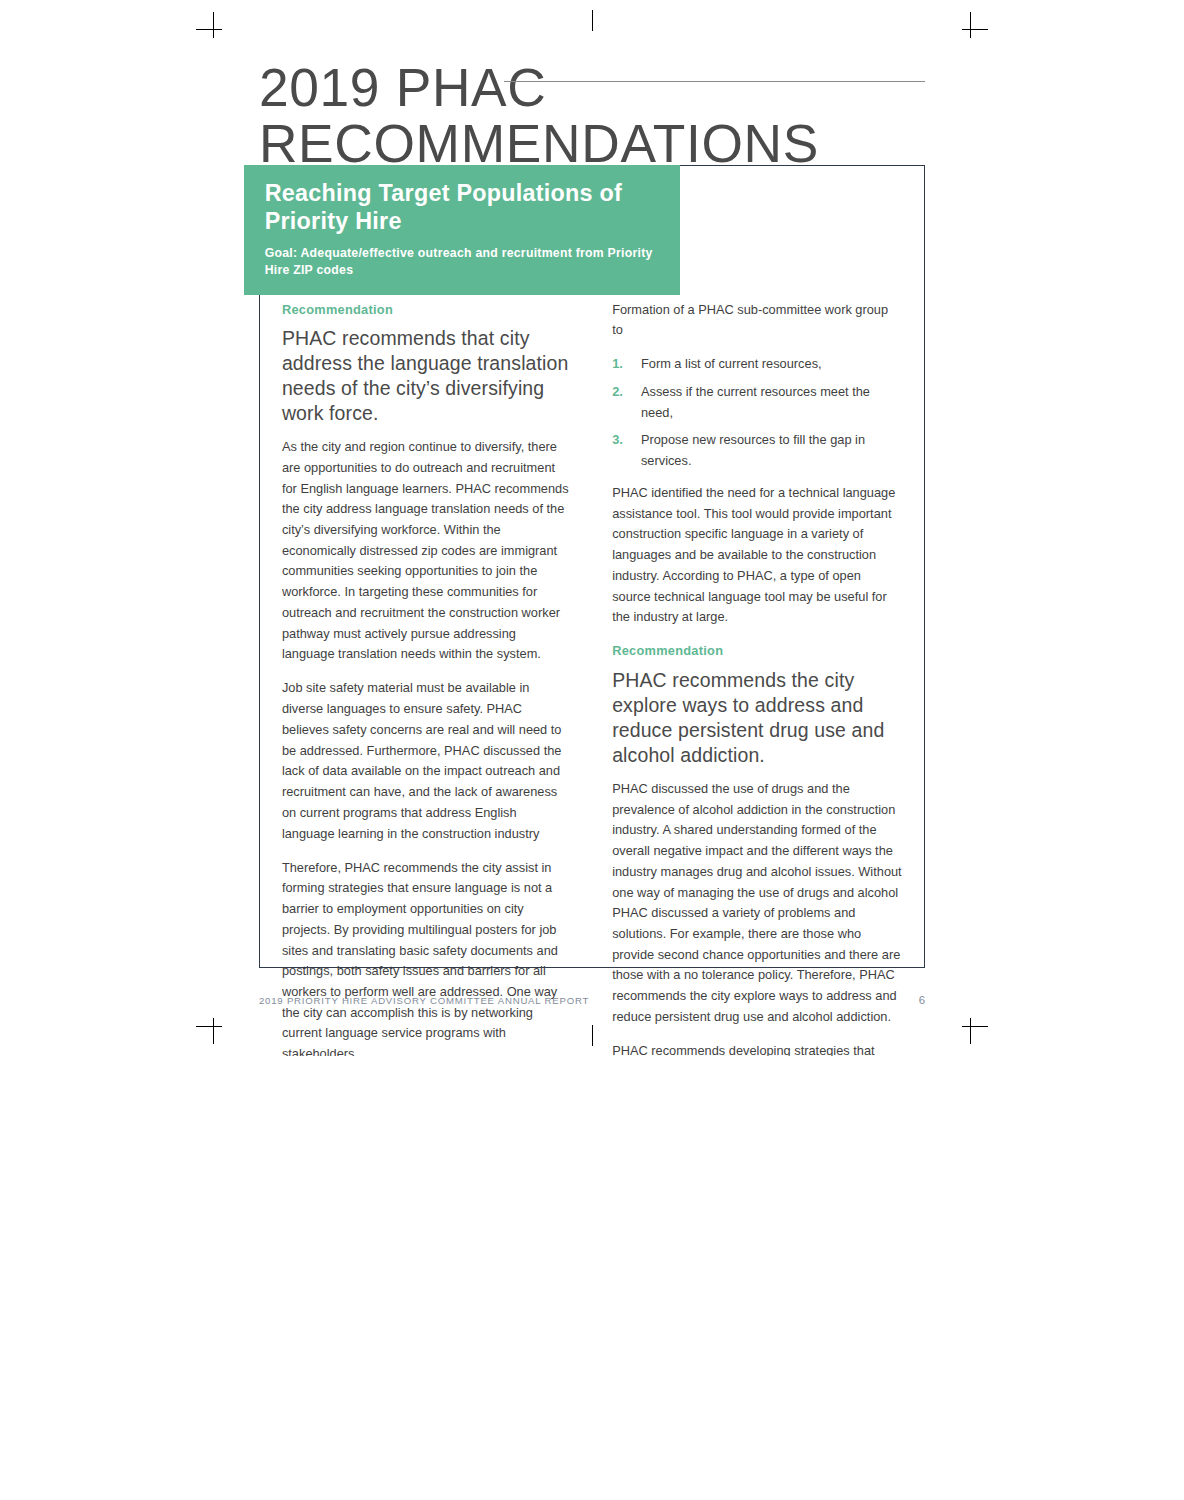2019 PHAC Recommendations
Reaching Target Populations of Priority Hire
Goal: Adequate/effective outreach and recruitment from Priority Hire ZIP codes
Recommendation
PHAC recommends that city address the language translation needs of the city’s diversifying work force.
As the city and region continue to diversify, there are opportunities to do outreach and recruitment for English language learners. PHAC recommends the city address language translation needs of the city’s diversifying workforce. Within the economically distressed zip codes are immigrant communities seeking opportunities to join the workforce. In targeting these communities for outreach and recruitment the construction worker pathway must actively pursue addressing language translation needs within the system.
Job site safety material must be available in diverse languages to ensure safety. PHAC believes safety concerns are real and will need to be addressed. Furthermore, PHAC discussed the lack of data available on the impact outreach and recruitment can have, and the lack of awareness on current programs that address English language learning in the construction industry
Therefore, PHAC recommends the city assist in forming strategies that ensure language is not a barrier to employment opportunities on city projects. By providing multilingual posters for job sites and translating basic safety documents and postings, both safety issues and barriers for all workers to perform well are addressed. One way the city can accomplish this is by networking current language service programs with stakeholders.
Formation of a PHAC sub-committee work group to
Form a list of current resources,
Assess if the current resources meet the need,
Propose new resources to fill the gap in services.
PHAC identified the need for a technical language assistance tool. This tool would provide important construction specific language in a variety of languages and be available to the construction industry. According to PHAC, a type of open source technical language tool may be useful for the industry at large.
Recommendation
PHAC recommends the city explore ways to address and reduce persistent drug use and alcohol addiction.
PHAC discussed the use of drugs and the prevalence of alcohol addiction in the construction industry. A shared understanding formed of the overall negative impact and the different ways the industry manages drug and alcohol issues. Without one way of managing the use of drugs and alcohol PHAC discussed a variety of problems and solutions. For example, there are those who provide second chance opportunities and there are those with a no tolerance policy. Therefore, PHAC recommends the city explore ways to address and reduce persistent drug use and alcohol addiction.
PHAC recommends developing strategies that provide direct services to Priority Hire stakeholders. These strategies will need to inform contractors and community-based organizations on the options for services and resources.
2019 Priority Hire Advisory Committee Annual Report 6